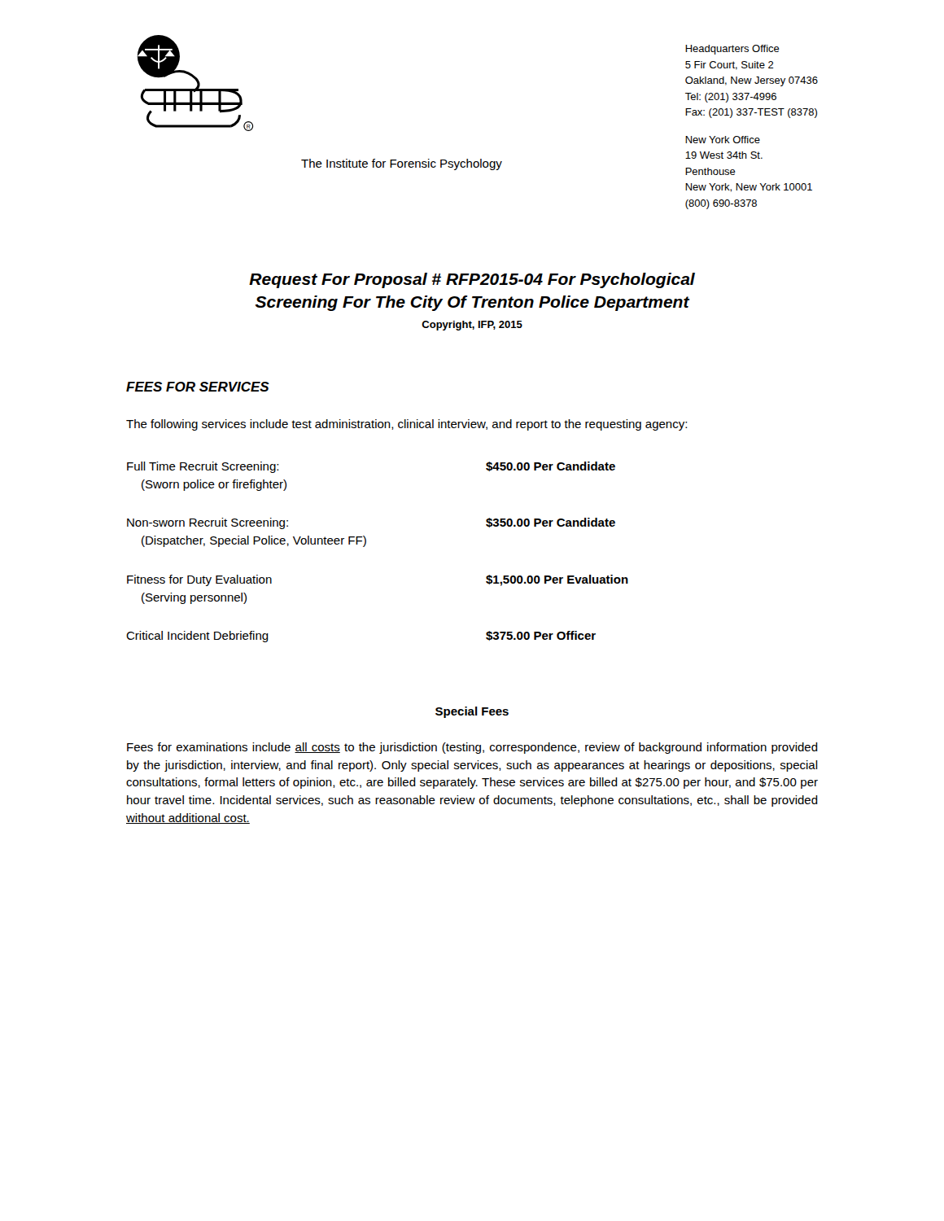R
The Institute for Forensic Psychology
Headquarters Office
5 Fir Court, Suite 2
Oakland, New Jersey 07436
Tel: (201) 337-4996
Fax: (201) 337-TEST (8378)
New York Office
19 West 34th St.
Penthouse
New York, New York 10001
(800) 690-8378
Request For Proposal # RFP2015-04 For Psychological
Screening For The City Of Trenton Police Department
Copyright, IFP, 2015
FEES FOR SERVICES
The following services include test administration, clinical interview, and report to the requesting agency:
| Full Time Recruit Screening: (Sworn police or firefighter) | $450.00 Per Candidate |
| Non-sworn Recruit Screening: (Dispatcher, Special Police, Volunteer FF) | $350.00 Per Candidate |
| Fitness for Duty Evaluation (Serving personnel) | $1,500.00 Per Evaluation |
| Critical Incident Debriefing | $375.00 Per Officer |
Special Fees
Fees for examinations include all costs to the jurisdiction (testing, correspondence, review of background information provided by the jurisdiction, interview, and final report). Only special services, such as appearances at hearings or depositions, special consultations, formal letters of opinion, etc., are billed separately. These services are billed at $275.00 per hour, and $75.00 per hour travel time. Incidental services, such as reasonable review of documents, telephone consultations, etc., shall be provided without additional cost.